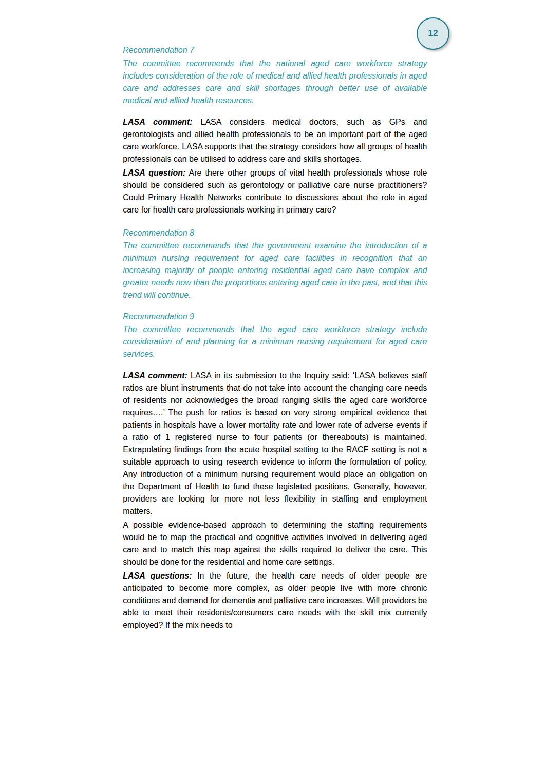12
Recommendation 7
The committee recommends that the national aged care workforce strategy includes consideration of the role of medical and allied health professionals in aged care and addresses care and skill shortages through better use of available medical and allied health resources.
LASA comment: LASA considers medical doctors, such as GPs and gerontologists and allied health professionals to be an important part of the aged care workforce. LASA supports that the strategy considers how all groups of health professionals can be utilised to address care and skills shortages.
LASA question: Are there other groups of vital health professionals whose role should be considered such as gerontology or palliative care nurse practitioners? Could Primary Health Networks contribute to discussions about the role in aged care for health care professionals working in primary care?
Recommendation 8
The committee recommends that the government examine the introduction of a minimum nursing requirement for aged care facilities in recognition that an increasing majority of people entering residential aged care have complex and greater needs now than the proportions entering aged care in the past, and that this trend will continue.
Recommendation 9
The committee recommends that the aged care workforce strategy include consideration of and planning for a minimum nursing requirement for aged care services.
LASA comment: LASA in its submission to the Inquiry said: ‘LASA believes staff ratios are blunt instruments that do not take into account the changing care needs of residents nor acknowledges the broad ranging skills the aged care workforce requires….’ The push for ratios is based on very strong empirical evidence that patients in hospitals have a lower mortality rate and lower rate of adverse events if a ratio of 1 registered nurse to four patients (or thereabouts) is maintained. Extrapolating findings from the acute hospital setting to the RACF setting is not a suitable approach to using research evidence to inform the formulation of policy. Any introduction of a minimum nursing requirement would place an obligation on the Department of Health to fund these legislated positions. Generally, however, providers are looking for more not less flexibility in staffing and employment matters.
A possible evidence-based approach to determining the staffing requirements would be to map the practical and cognitive activities involved in delivering aged care and to match this map against the skills required to deliver the care. This should be done for the residential and home care settings.
LASA questions: In the future, the health care needs of older people are anticipated to become more complex, as older people live with more chronic conditions and demand for dementia and palliative care increases. Will providers be able to meet their residents/consumers care needs with the skill mix currently employed? If the mix needs to